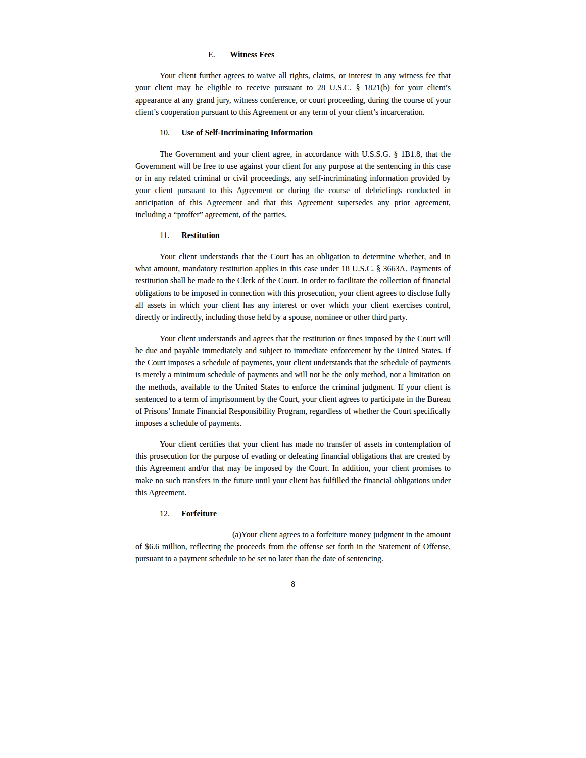E. Witness Fees
Your client further agrees to waive all rights, claims, or interest in any witness fee that your client may be eligible to receive pursuant to 28 U.S.C. § 1821(b) for your client’s appearance at any grand jury, witness conference, or court proceeding, during the course of your client’s cooperation pursuant to this Agreement or any term of your client’s incarceration.
10. Use of Self-Incriminating Information
The Government and your client agree, in accordance with U.S.S.G. § 1B1.8, that the Government will be free to use against your client for any purpose at the sentencing in this case or in any related criminal or civil proceedings, any self-incriminating information provided by your client pursuant to this Agreement or during the course of debriefings conducted in anticipation of this Agreement and that this Agreement supersedes any prior agreement, including a “proffer” agreement, of the parties.
11. Restitution
Your client understands that the Court has an obligation to determine whether, and in what amount, mandatory restitution applies in this case under 18 U.S.C. § 3663A. Payments of restitution shall be made to the Clerk of the Court. In order to facilitate the collection of financial obligations to be imposed in connection with this prosecution, your client agrees to disclose fully all assets in which your client has any interest or over which your client exercises control, directly or indirectly, including those held by a spouse, nominee or other third party.
Your client understands and agrees that the restitution or fines imposed by the Court will be due and payable immediately and subject to immediate enforcement by the United States. If the Court imposes a schedule of payments, your client understands that the schedule of payments is merely a minimum schedule of payments and will not be the only method, nor a limitation on the methods, available to the United States to enforce the criminal judgment. If your client is sentenced to a term of imprisonment by the Court, your client agrees to participate in the Bureau of Prisons’ Inmate Financial Responsibility Program, regardless of whether the Court specifically imposes a schedule of payments.
Your client certifies that your client has made no transfer of assets in contemplation of this prosecution for the purpose of evading or defeating financial obligations that are created by this Agreement and/or that may be imposed by the Court. In addition, your client promises to make no such transfers in the future until your client has fulfilled the financial obligations under this Agreement.
12. Forfeiture
(a) Your client agrees to a forfeiture money judgment in the amount of $6.6 million, reflecting the proceeds from the offense set forth in the Statement of Offense, pursuant to a payment schedule to be set no later than the date of sentencing.
8